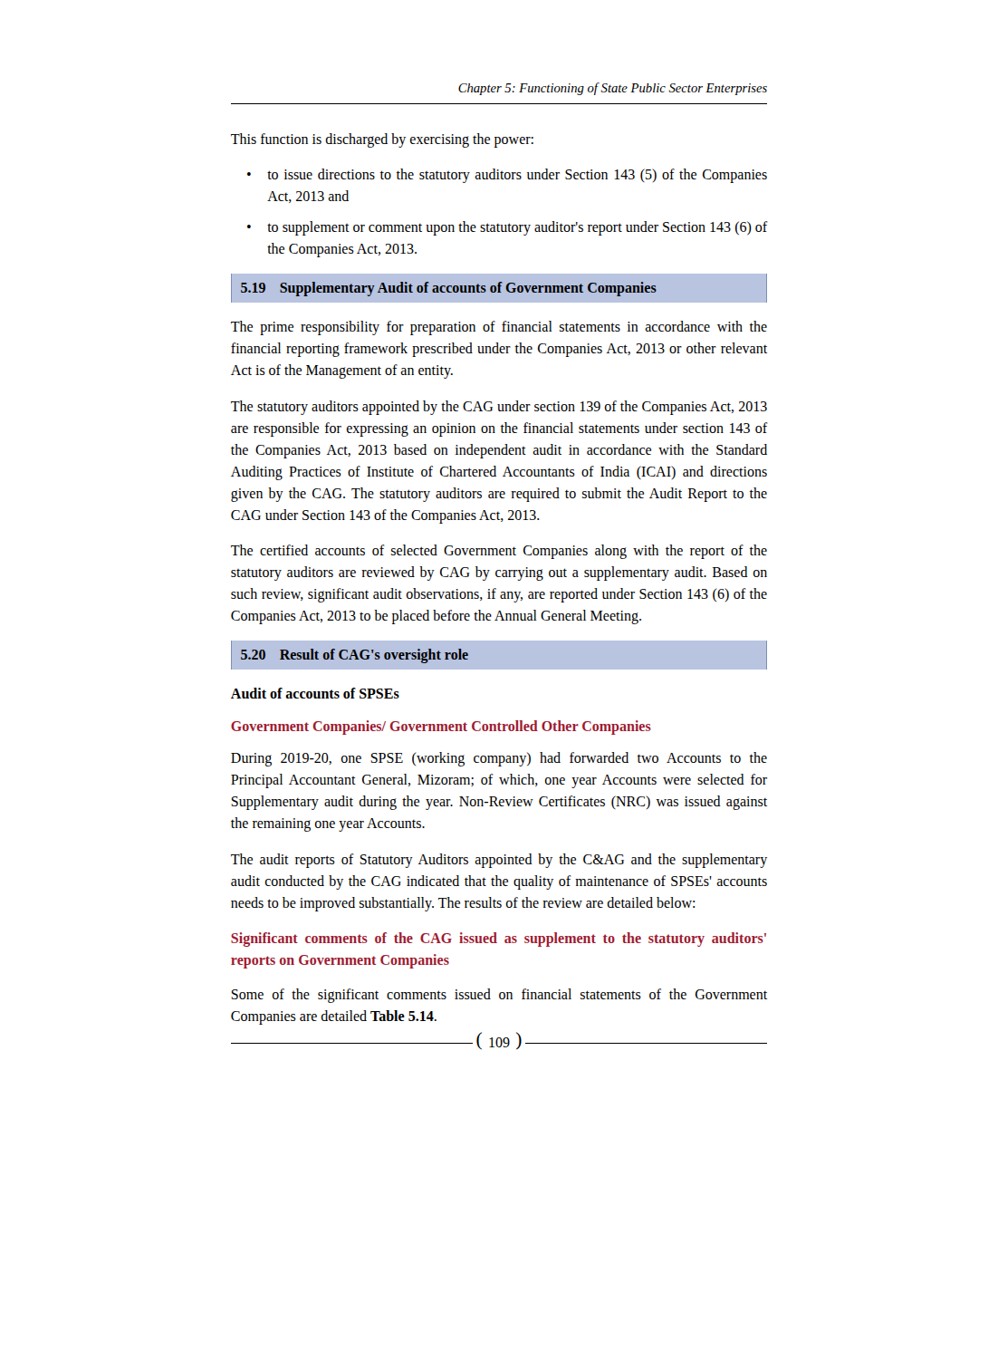Chapter 5: Functioning of State Public Sector Enterprises
This function is discharged by exercising the power:
to issue directions to the statutory auditors under Section 143 (5) of the Companies Act, 2013 and
to supplement or comment upon the statutory auditor's report under Section 143 (6) of the Companies Act, 2013.
5.19 Supplementary Audit of accounts of Government Companies
The prime responsibility for preparation of financial statements in accordance with the financial reporting framework prescribed under the Companies Act, 2013 or other relevant Act is of the Management of an entity.
The statutory auditors appointed by the CAG under section 139 of the Companies Act, 2013 are responsible for expressing an opinion on the financial statements under section 143 of the Companies Act, 2013 based on independent audit in accordance with the Standard Auditing Practices of Institute of Chartered Accountants of India (ICAI) and directions given by the CAG. The statutory auditors are required to submit the Audit Report to the CAG under Section 143 of the Companies Act, 2013.
The certified accounts of selected Government Companies along with the report of the statutory auditors are reviewed by CAG by carrying out a supplementary audit. Based on such review, significant audit observations, if any, are reported under Section 143 (6) of the Companies Act, 2013 to be placed before the Annual General Meeting.
5.20 Result of CAG's oversight role
Audit of accounts of SPSEs
Government Companies/ Government Controlled Other Companies
During 2019-20, one SPSE (working company) had forwarded two Accounts to the Principal Accountant General, Mizoram; of which, one year Accounts were selected for Supplementary audit during the year. Non-Review Certificates (NRC) was issued against the remaining one year Accounts.
The audit reports of Statutory Auditors appointed by the C&AG and the supplementary audit conducted by the CAG indicated that the quality of maintenance of SPSEs' accounts needs to be improved substantially. The results of the review are detailed below:
Significant comments of the CAG issued as supplement to the statutory auditors' reports on Government Companies
Some of the significant comments issued on financial statements of the Government Companies are detailed Table 5.14.
109